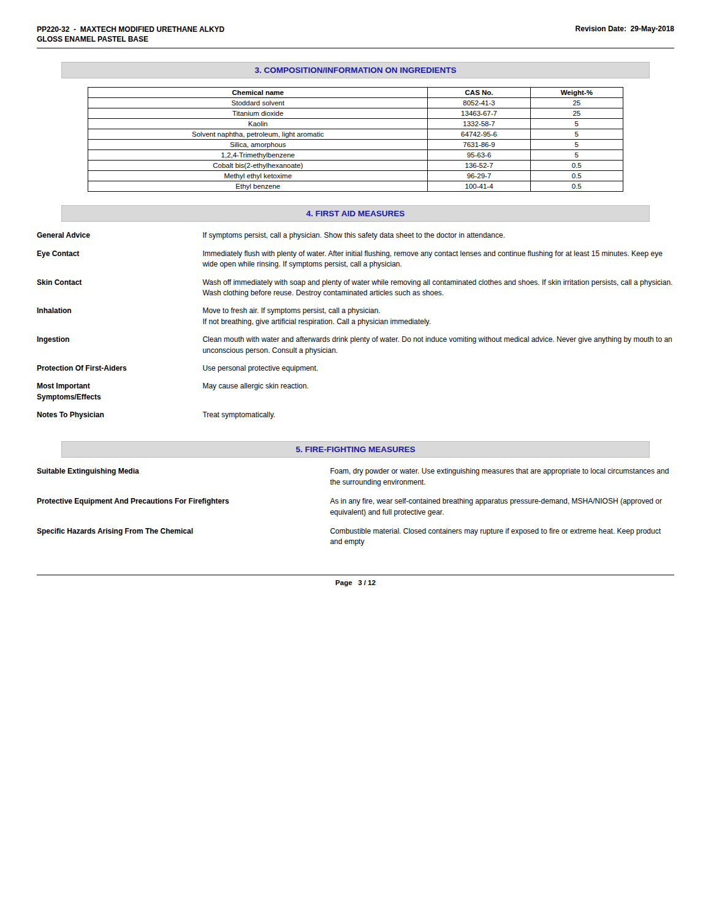PP220-32 - MAXTECH MODIFIED URETHANE ALKYD
GLOSS ENAMEL PASTEL BASE
Revision Date: 29-May-2018
3. COMPOSITION/INFORMATION ON INGREDIENTS
| Chemical name | CAS No. | Weight-% |
| --- | --- | --- |
| Stoddard solvent | 8052-41-3 | 25 |
| Titanium dioxide | 13463-67-7 | 25 |
| Kaolin | 1332-58-7 | 5 |
| Solvent naphtha, petroleum, light aromatic | 64742-95-6 | 5 |
| Silica, amorphous | 7631-86-9 | 5 |
| 1,2,4-Trimethylbenzene | 95-63-6 | 5 |
| Cobalt bis(2-ethylhexanoate) | 136-52-7 | 0.5 |
| Methyl ethyl ketoxime | 96-29-7 | 0.5 |
| Ethyl benzene | 100-41-4 | 0.5 |
4. FIRST AID MEASURES
| General Advice | If symptoms persist, call a physician. Show this safety data sheet to the doctor in attendance. |
| Eye Contact | Immediately flush with plenty of water. After initial flushing, remove any contact lenses and continue flushing for at least 15 minutes. Keep eye wide open while rinsing. If symptoms persist, call a physician. |
| Skin Contact | Wash off immediately with soap and plenty of water while removing all contaminated clothes and shoes. If skin irritation persists, call a physician. Wash clothing before reuse. Destroy contaminated articles such as shoes. |
| Inhalation | Move to fresh air. If symptoms persist, call a physician. If not breathing, give artificial respiration. Call a physician immediately. |
| Ingestion | Clean mouth with water and afterwards drink plenty of water. Do not induce vomiting without medical advice. Never give anything by mouth to an unconscious person. Consult a physician. |
| Protection Of First-Aiders | Use personal protective equipment. |
| Most Important Symptoms/Effects | May cause allergic skin reaction. |
| Notes To Physician | Treat symptomatically. |
5. FIRE-FIGHTING MEASURES
| Suitable Extinguishing Media | Foam, dry powder or water. Use extinguishing measures that are appropriate to local circumstances and the surrounding environment. |
| Protective Equipment And Precautions For Firefighters | As in any fire, wear self-contained breathing apparatus pressure-demand, MSHA/NIOSH (approved or equivalent) and full protective gear. |
| Specific Hazards Arising From The Chemical | Combustible material. Closed containers may rupture if exposed to fire or extreme heat. Keep product and empty |
Page 3 / 12